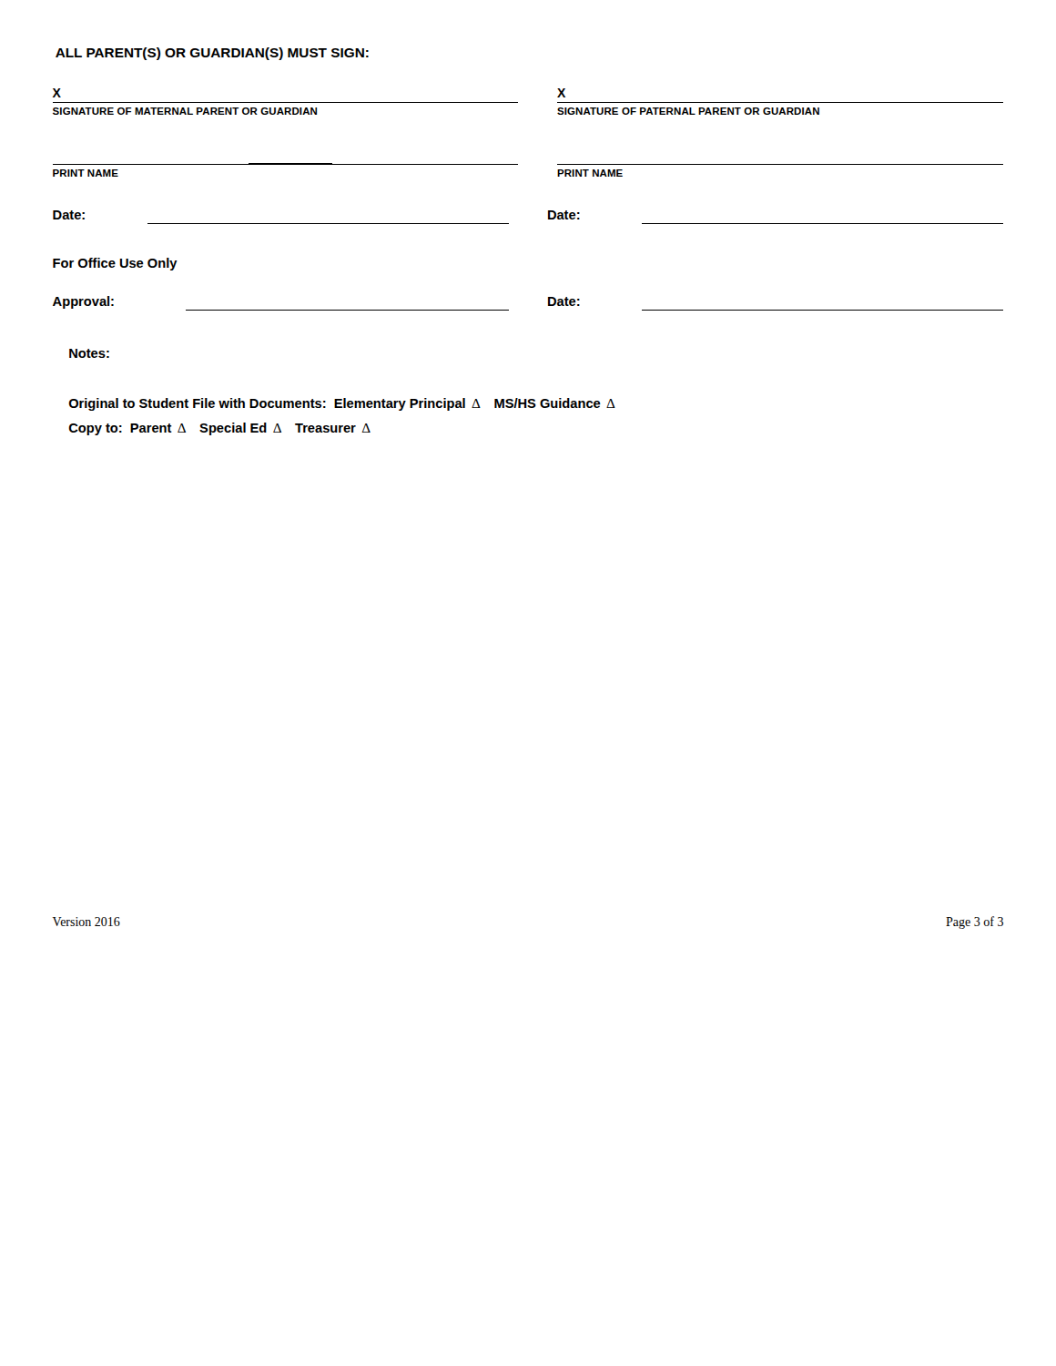ALL PARENT(S) OR GUARDIAN(S) MUST SIGN:
| X | | X |
| SIGNATURE OF MATERNAL PARENT OR GUARDIAN | | SIGNATURE OF PATERNAL PARENT OR GUARDIAN |
| PRINT NAME | | PRINT NAME |
| Date: | | | Date: | |
For Office Use Only
| Approval: | | | Date: | |
Notes:
Original to Student File with Documents: Elementary Principal Δ MS/HS Guidance Δ
Copy to: Parent Δ Special Ed Δ Treasurer Δ
Version 2016 Page 3 of 3